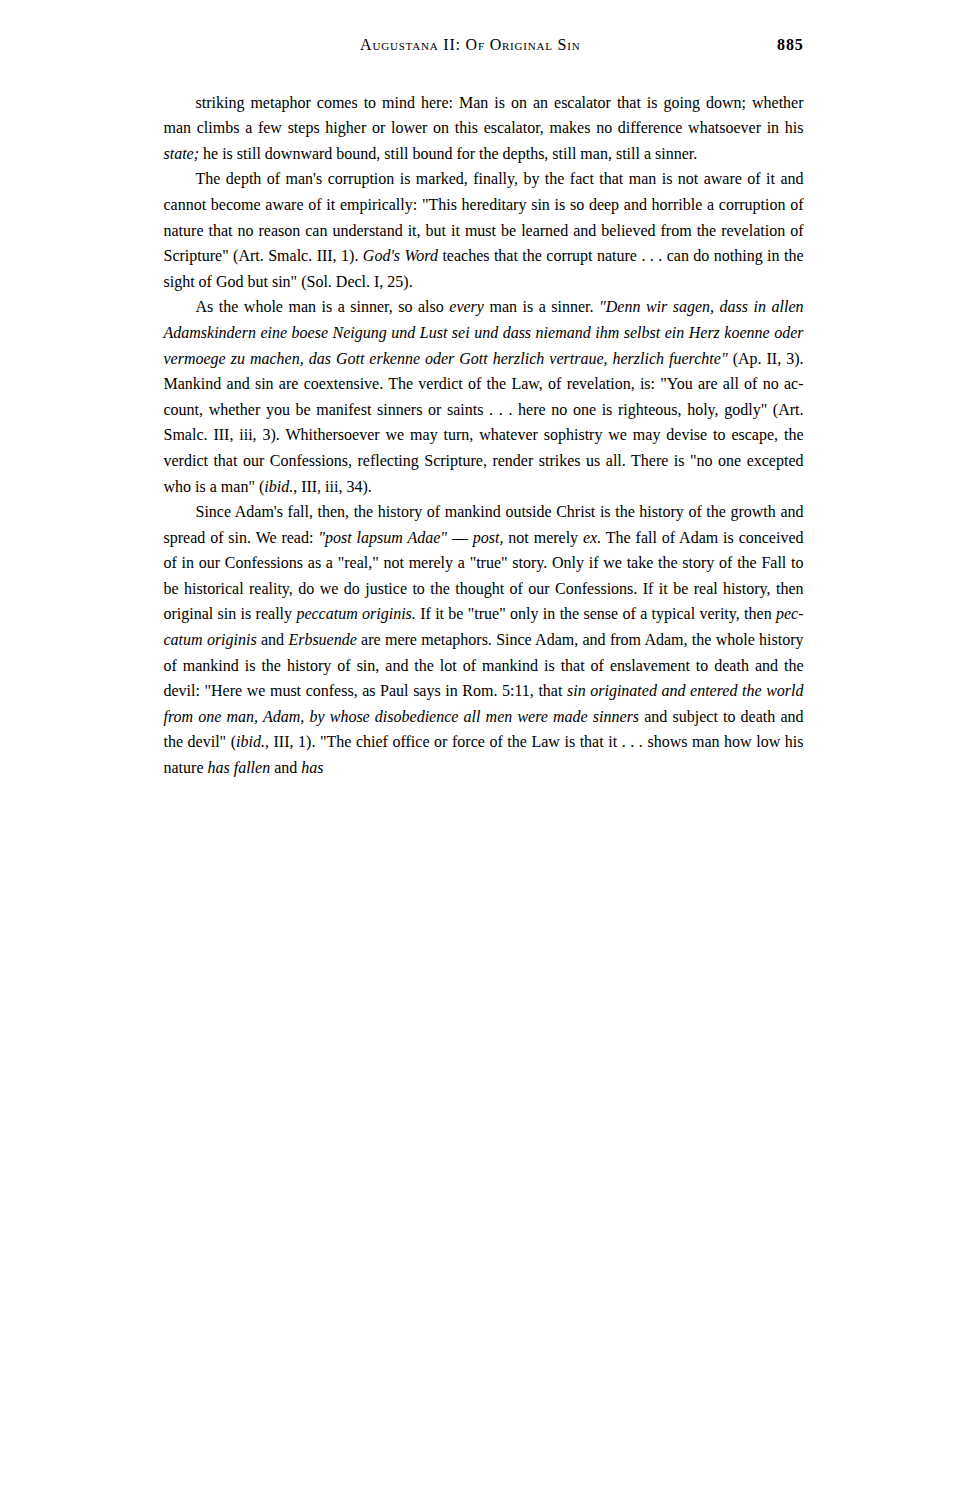Augustana II: Of Original Sin 885
striking metaphor comes to mind here: Man is on an escalator that is going down; whether man climbs a few steps higher or lower on this escalator, makes no difference whatsoever in his state; he is still downward bound, still bound for the depths, still man, still a sinner.
The depth of man's corruption is marked, finally, by the fact that man is not aware of it and cannot become aware of it empirically: "This hereditary sin is so deep and horrible a corruption of nature that no reason can understand it, but it must be learned and believed from the revelation of Scripture" (Art. Smalc. III, 1). God's Word teaches that the corrupt nature . . . can do nothing in the sight of God but sin" (Sol. Decl. I, 25).
As the whole man is a sinner, so also every man is a sinner. "Denn wir sagen, dass in allen Adamskindern eine boese Neigung und Lust sei und dass niemand ihm selbst ein Herz koenne oder vermoege zu machen, das Gott erkenne oder Gott herzlich vertraue, herzlich fuerchte" (Ap. II, 3). Mankind and sin are coextensive. The verdict of the Law, of revelation, is: "You are all of no account, whether you be manifest sinners or saints . . . here no one is righteous, holy, godly" (Art. Smalc. III, iii, 3). Whithersoever we may turn, whatever sophistry we may devise to escape, the verdict that our Confessions, reflecting Scripture, render strikes us all. There is "no one excepted who is a man" (ibid., III, iii, 34).
Since Adam's fall, then, the history of mankind outside Christ is the history of the growth and spread of sin. We read: "post lapsum Adae" — post, not merely ex. The fall of Adam is conceived of in our Confessions as a "real," not merely a "true" story. Only if we take the story of the Fall to be historical reality, do we do justice to the thought of our Confessions. If it be real history, then original sin is really peccatum originis. If it be "true" only in the sense of a typical verity, then peccatum originis and Erbsuende are mere metaphors. Since Adam, and from Adam, the whole history of mankind is the history of sin, and the lot of mankind is that of enslavement to death and the devil: "Here we must confess, as Paul says in Rom. 5:11, that sin originated and entered the world from one man, Adam, by whose disobedience all men were made sinners and subject to death and the devil" (ibid., III, 1). "The chief office or force of the Law is that it . . . shows man how low his nature has fallen and has